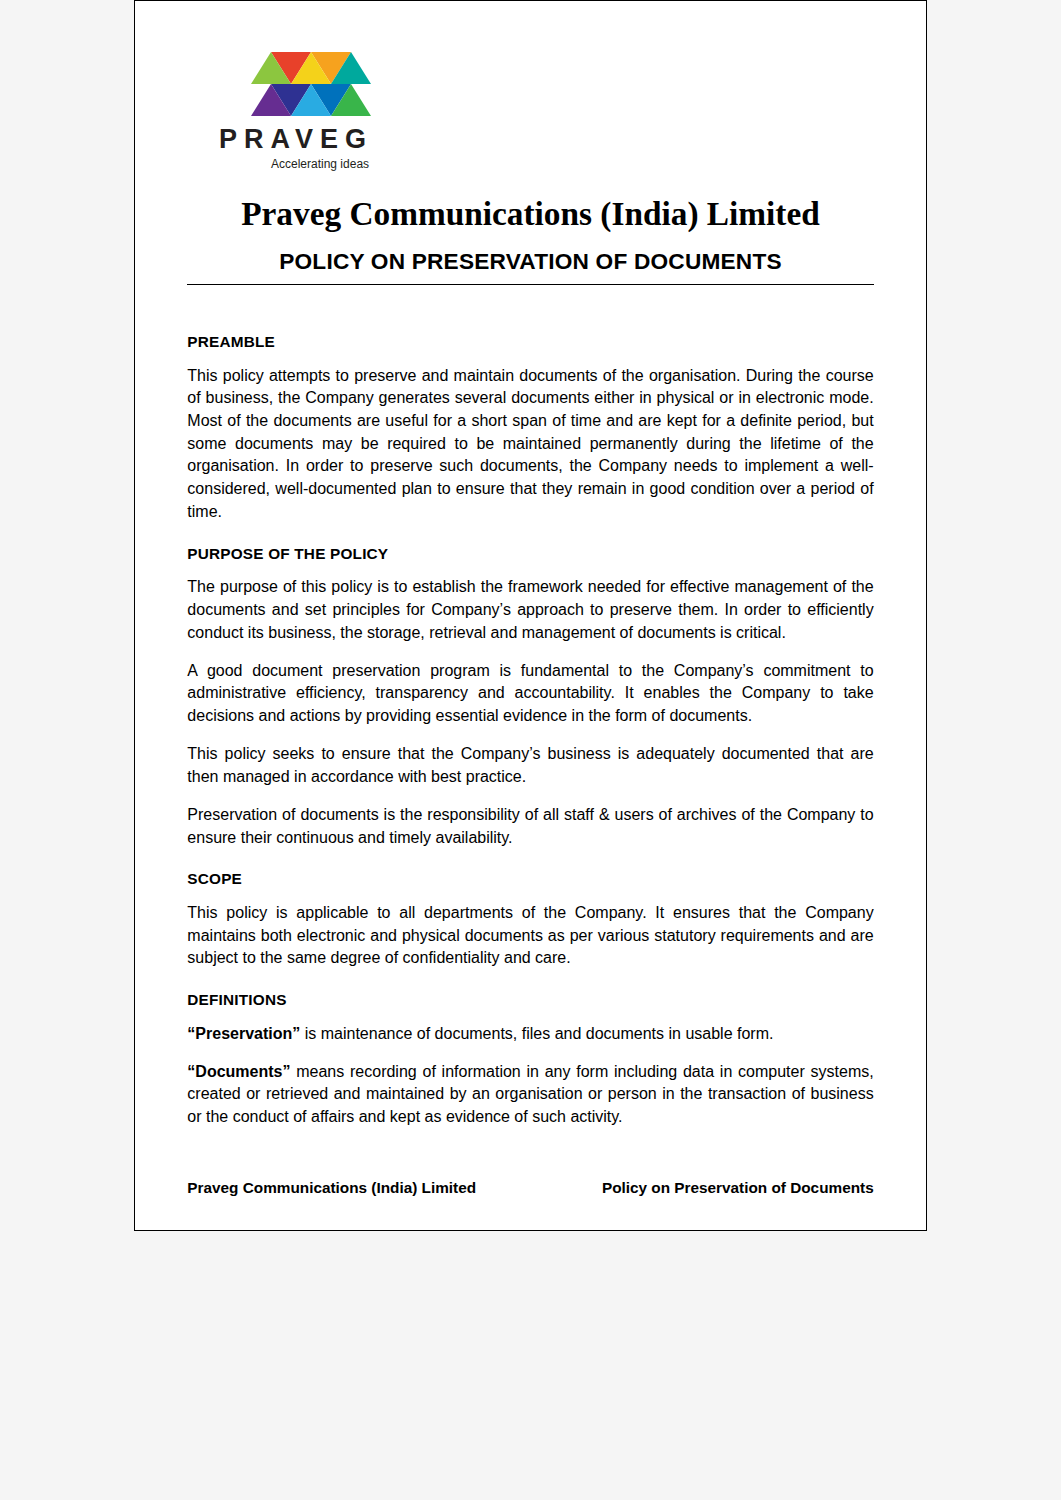PRAVEG Accelerating ideas
Praveg Communications (India) Limited
POLICY ON PRESERVATION OF DOCUMENTS
PREAMBLE
This policy attempts to preserve and maintain documents of the organisation. During the course of business, the Company generates several documents either in physical or in electronic mode. Most of the documents are useful for a short span of time and are kept for a definite period, but some documents may be required to be maintained permanently during the lifetime of the organisation. In order to preserve such documents, the Company needs to implement a well-considered, well-documented plan to ensure that they remain in good condition over a period of time.
PURPOSE OF THE POLICY
The purpose of this policy is to establish the framework needed for effective management of the documents and set principles for Company’s approach to preserve them. In order to efficiently conduct its business, the storage, retrieval and management of documents is critical.
A good document preservation program is fundamental to the Company’s commitment to administrative efficiency, transparency and accountability. It enables the Company to take decisions and actions by providing essential evidence in the form of documents.
This policy seeks to ensure that the Company’s business is adequately documented that are then managed in accordance with best practice.
Preservation of documents is the responsibility of all staff & users of archives of the Company to ensure their continuous and timely availability.
SCOPE
This policy is applicable to all departments of the Company. It ensures that the Company maintains both electronic and physical documents as per various statutory requirements and are subject to the same degree of confidentiality and care.
DEFINITIONS
“Preservation” is maintenance of documents, files and documents in usable form.
“Documents” means recording of information in any form including data in computer systems, created or retrieved and maintained by an organisation or person in the transaction of business or the conduct of affairs and kept as evidence of such activity.
Praveg Communications (India) Limited Policy on Preservation of Documents